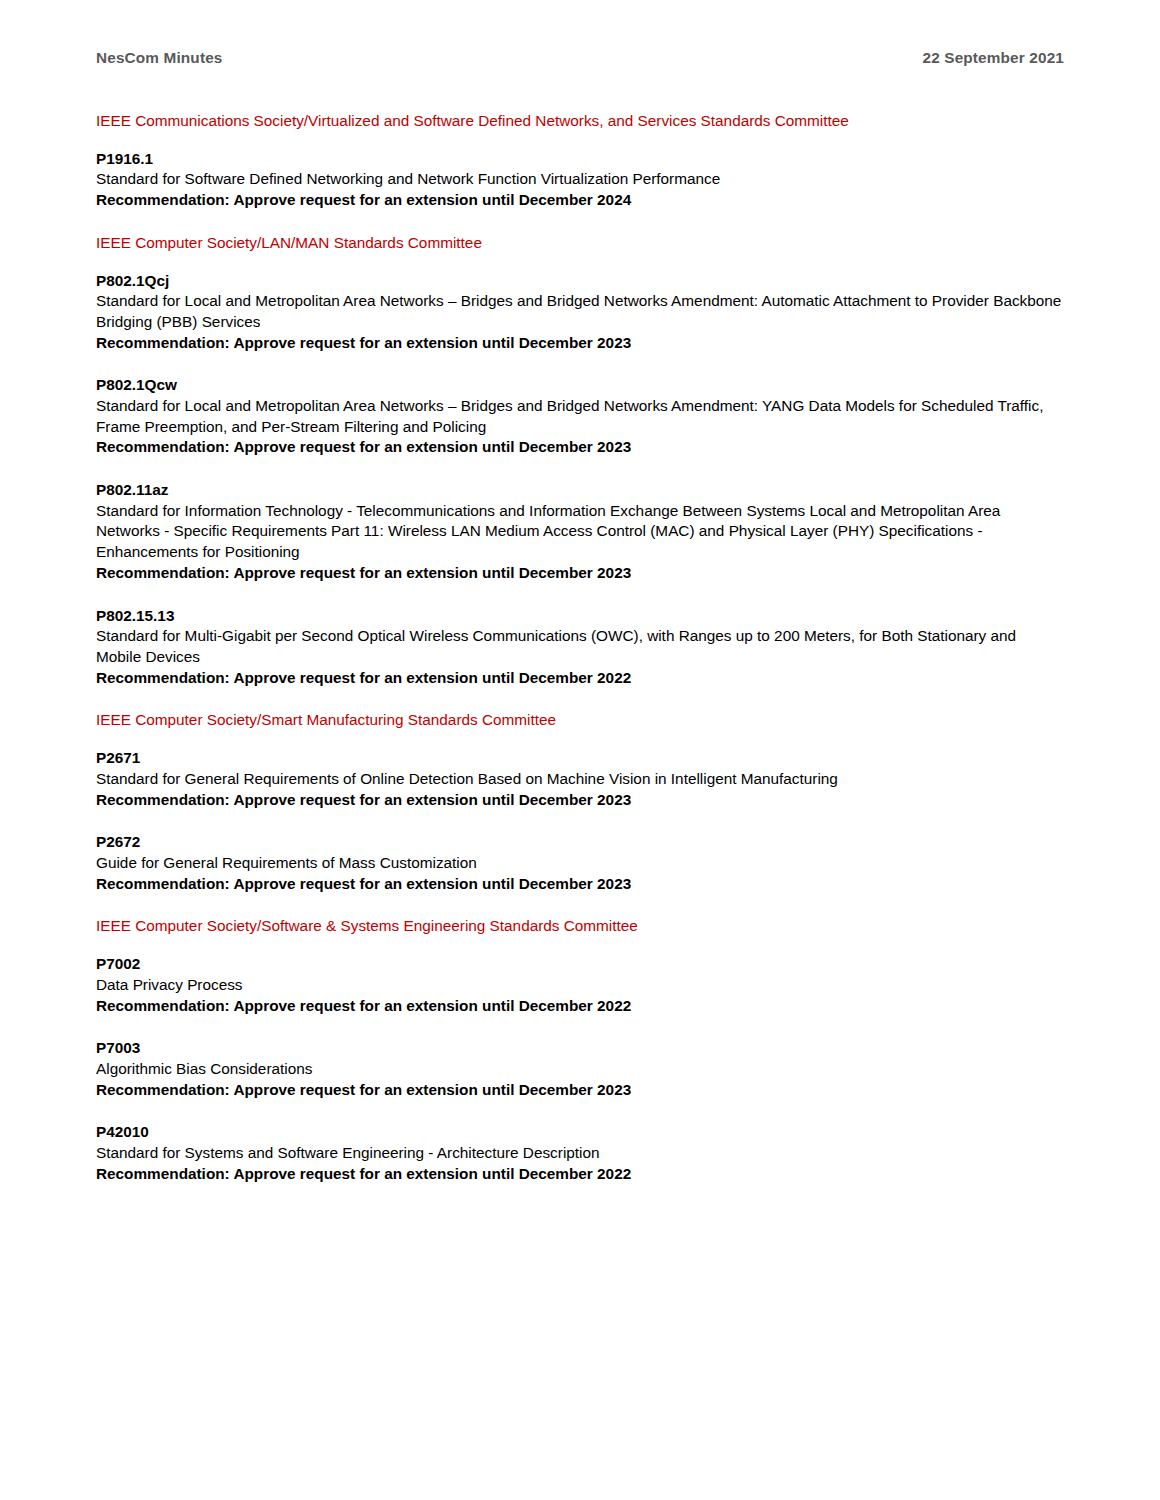NesCom Minutes
22 September 2021
IEEE Communications Society/Virtualized and Software Defined Networks, and Services Standards Committee
P1916.1
Standard for Software Defined Networking and Network Function Virtualization Performance
Recommendation: Approve request for an extension until December 2024
IEEE Computer Society/LAN/MAN Standards Committee
P802.1Qcj
Standard for Local and Metropolitan Area Networks – Bridges and Bridged Networks Amendment: Automatic Attachment to Provider Backbone Bridging (PBB) Services
Recommendation: Approve request for an extension until December 2023
P802.1Qcw
Standard for Local and Metropolitan Area Networks – Bridges and Bridged Networks Amendment: YANG Data Models for Scheduled Traffic, Frame Preemption, and Per-Stream Filtering and Policing
Recommendation: Approve request for an extension until December 2023
P802.11az
Standard for Information Technology - Telecommunications and Information Exchange Between Systems Local and Metropolitan Area Networks - Specific Requirements Part 11: Wireless LAN Medium Access Control (MAC) and Physical Layer (PHY) Specifications - Enhancements for Positioning
Recommendation: Approve request for an extension until December 2023
P802.15.13
Standard for Multi-Gigabit per Second Optical Wireless Communications (OWC), with Ranges up to 200 Meters, for Both Stationary and Mobile Devices
Recommendation: Approve request for an extension until December 2022
IEEE Computer Society/Smart Manufacturing Standards Committee
P2671
Standard for General Requirements of Online Detection Based on Machine Vision in Intelligent Manufacturing
Recommendation: Approve request for an extension until December 2023
P2672
Guide for General Requirements of Mass Customization
Recommendation: Approve request for an extension until December 2023
IEEE Computer Society/Software & Systems Engineering Standards Committee
P7002
Data Privacy Process
Recommendation: Approve request for an extension until December 2022
P7003
Algorithmic Bias Considerations
Recommendation: Approve request for an extension until December 2023
P42010
Standard for Systems and Software Engineering - Architecture Description
Recommendation: Approve request for an extension until December 2022